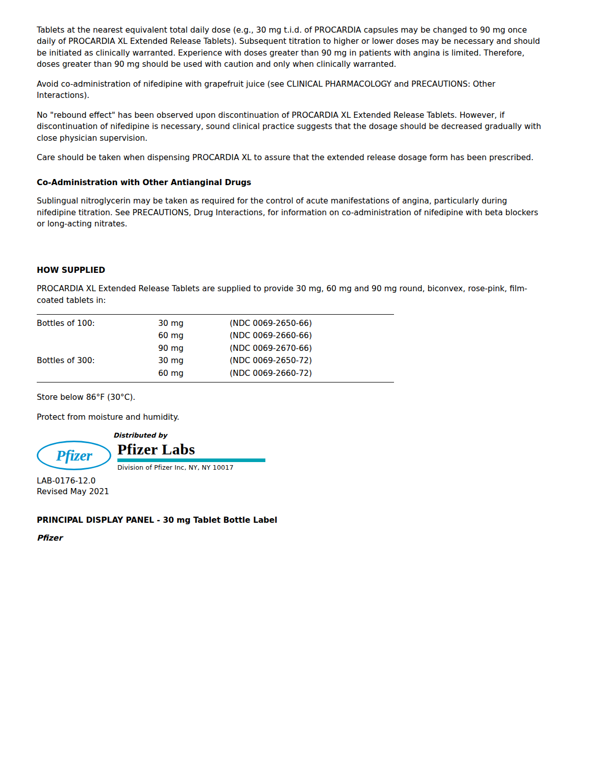Tablets at the nearest equivalent total daily dose (e.g., 30 mg t.i.d. of PROCARDIA capsules may be changed to 90 mg once daily of PROCARDIA XL Extended Release Tablets). Subsequent titration to higher or lower doses may be necessary and should be initiated as clinically warranted. Experience with doses greater than 90 mg in patients with angina is limited. Therefore, doses greater than 90 mg should be used with caution and only when clinically warranted.
Avoid co-administration of nifedipine with grapefruit juice (see CLINICAL PHARMACOLOGY and PRECAUTIONS: Other Interactions).
No "rebound effect" has been observed upon discontinuation of PROCARDIA XL Extended Release Tablets. However, if discontinuation of nifedipine is necessary, sound clinical practice suggests that the dosage should be decreased gradually with close physician supervision.
Care should be taken when dispensing PROCARDIA XL to assure that the extended release dosage form has been prescribed.
Co-Administration with Other Antianginal Drugs
Sublingual nitroglycerin may be taken as required for the control of acute manifestations of angina, particularly during nifedipine titration. See PRECAUTIONS, Drug Interactions, for information on co-administration of nifedipine with beta blockers or long-acting nitrates.
HOW SUPPLIED
PROCARDIA XL Extended Release Tablets are supplied to provide 30 mg, 60 mg and 90 mg round, biconvex, rose-pink, film-coated tablets in:
| Bottles of 100: | 30 mg | (NDC 0069-2650-66) |
| | 60 mg | (NDC 0069-2660-66) |
| | 90 mg | (NDC 0069-2670-66) |
| Bottles of 300: | 30 mg | (NDC 0069-2650-72) |
| | 60 mg | (NDC 0069-2660-72) |
Store below 86°F (30°C).
Protect from moisture and humidity.
Distributed by
Pfizer
Pfizer Labs
Division of Pfizer Inc, NY, NY 10017
LAB-0176-12.0
Revised May 2021
PRINCIPAL DISPLAY PANEL - 30 mg Tablet Bottle Label
Pfizer